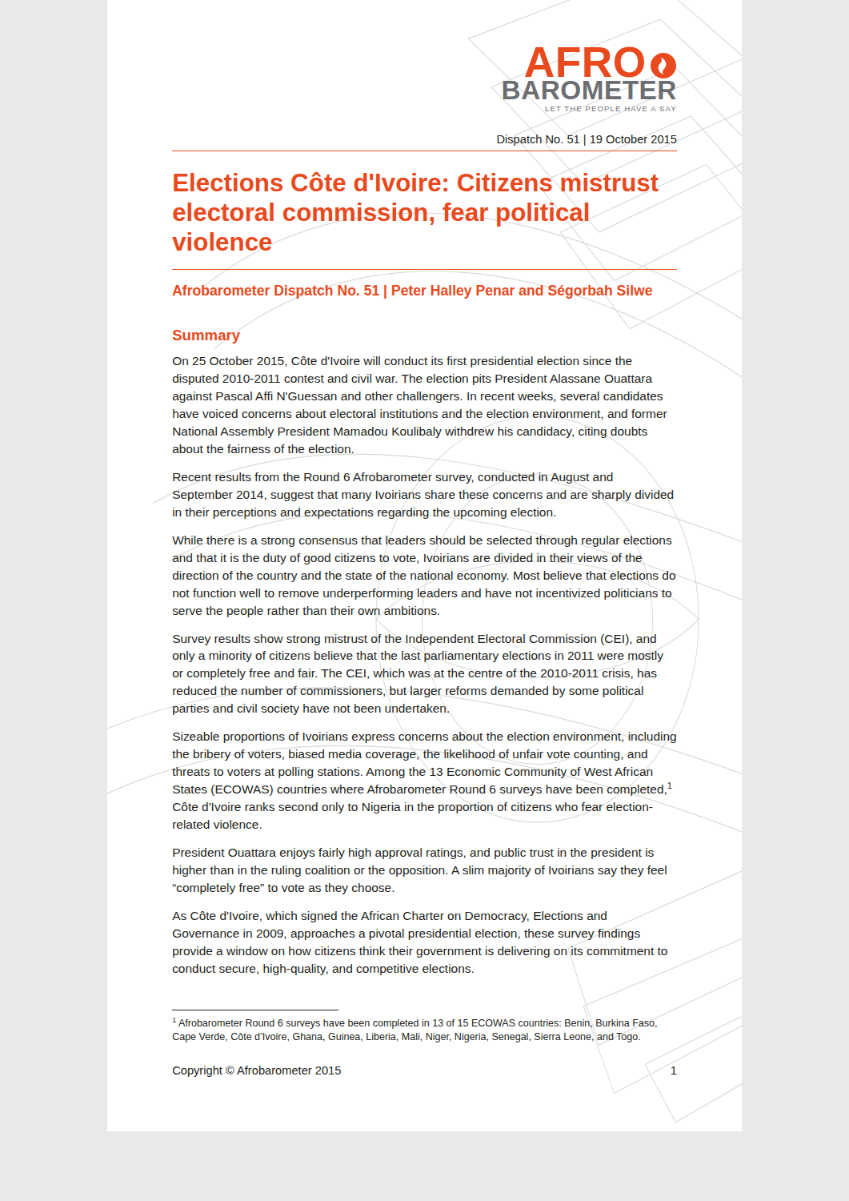AFRO BAROMETER LET THE PEOPLE HAVE A SAY
Dispatch No. 51 | 19 October 2015
Elections Côte d'Ivoire: Citizens mistrust electoral commission, fear political violence
Afrobarometer Dispatch No. 51 | Peter Halley Penar and Ségorbah Silwe
Summary
On 25 October 2015, Côte d'Ivoire will conduct its first presidential election since the disputed 2010-2011 contest and civil war. The election pits President Alassane Ouattara against Pascal Affi N'Guessan and other challengers. In recent weeks, several candidates have voiced concerns about electoral institutions and the election environment, and former National Assembly President Mamadou Koulibaly withdrew his candidacy, citing doubts about the fairness of the election.
Recent results from the Round 6 Afrobarometer survey, conducted in August and September 2014, suggest that many Ivoirians share these concerns and are sharply divided in their perceptions and expectations regarding the upcoming election.
While there is a strong consensus that leaders should be selected through regular elections and that it is the duty of good citizens to vote, Ivoirians are divided in their views of the direction of the country and the state of the national economy. Most believe that elections do not function well to remove underperforming leaders and have not incentivized politicians to serve the people rather than their own ambitions.
Survey results show strong mistrust of the Independent Electoral Commission (CEI), and only a minority of citizens believe that the last parliamentary elections in 2011 were mostly or completely free and fair. The CEI, which was at the centre of the 2010-2011 crisis, has reduced the number of commissioners, but larger reforms demanded by some political parties and civil society have not been undertaken.
Sizeable proportions of Ivoirians express concerns about the election environment, including the bribery of voters, biased media coverage, the likelihood of unfair vote counting, and threats to voters at polling stations. Among the 13 Economic Community of West African States (ECOWAS) countries where Afrobarometer Round 6 surveys have been completed,1 Côte d'Ivoire ranks second only to Nigeria in the proportion of citizens who fear election-related violence.
President Ouattara enjoys fairly high approval ratings, and public trust in the president is higher than in the ruling coalition or the opposition. A slim majority of Ivoirians say they feel “completely free” to vote as they choose.
As Côte d'Ivoire, which signed the African Charter on Democracy, Elections and Governance in 2009, approaches a pivotal presidential election, these survey findings provide a window on how citizens think their government is delivering on its commitment to conduct secure, high-quality, and competitive elections.
1 Afrobarometer Round 6 surveys have been completed in 13 of 15 ECOWAS countries: Benin, Burkina Faso, Cape Verde, Côte d’Ivoire, Ghana, Guinea, Liberia, Mali, Niger, Nigeria, Senegal, Sierra Leone, and Togo.
Copyright © Afrobarometer 2015 1